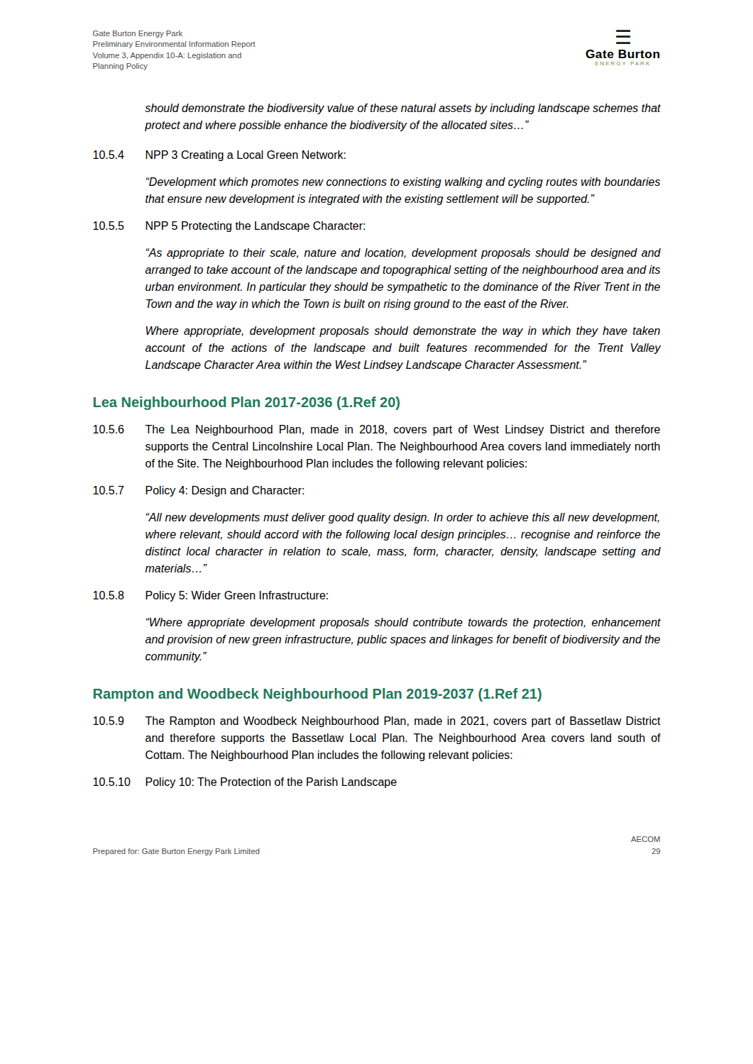Gate Burton Energy Park
Preliminary Environmental Information Report
Volume 3, Appendix 10-A: Legislation and
Planning Policy
☰
Gate Burton
ENERGY PARK
should demonstrate the biodiversity value of these natural assets by including landscape schemes that protect and where possible enhance the biodiversity of the allocated sites…”
10.5.4
NPP 3 Creating a Local Green Network:
“Development which promotes new connections to existing walking and cycling routes with boundaries that ensure new development is integrated with the existing settlement will be supported.”
10.5.5
NPP 5 Protecting the Landscape Character:
“As appropriate to their scale, nature and location, development proposals should be designed and arranged to take account of the landscape and topographical setting of the neighbourhood area and its urban environment. In particular they should be sympathetic to the dominance of the River Trent in the Town and the way in which the Town is built on rising ground to the east of the River.
Where appropriate, development proposals should demonstrate the way in which they have taken account of the actions of the landscape and built features recommended for the Trent Valley Landscape Character Area within the West Lindsey Landscape Character Assessment.”
Lea Neighbourhood Plan 2017-2036 (1.Ref 20)
10.5.6
The Lea Neighbourhood Plan, made in 2018, covers part of West Lindsey District and therefore supports the Central Lincolnshire Local Plan. The Neighbourhood Area covers land immediately north of the Site. The Neighbourhood Plan includes the following relevant policies:
10.5.7
Policy 4: Design and Character:
“All new developments must deliver good quality design. In order to achieve this all new development, where relevant, should accord with the following local design principles… recognise and reinforce the distinct local character in relation to scale, mass, form, character, density, landscape setting and materials…”
10.5.8
Policy 5: Wider Green Infrastructure:
“Where appropriate development proposals should contribute towards the protection, enhancement and provision of new green infrastructure, public spaces and linkages for benefit of biodiversity and the community.”
Rampton and Woodbeck Neighbourhood Plan 2019-2037 (1.Ref 21)
10.5.9
The Rampton and Woodbeck Neighbourhood Plan, made in 2021, covers part of Bassetlaw District and therefore supports the Bassetlaw Local Plan. The Neighbourhood Area covers land south of Cottam. The Neighbourhood Plan includes the following relevant policies:
10.5.10
Policy 10: The Protection of the Parish Landscape
Prepared for: Gate Burton Energy Park Limited
AECOM
29